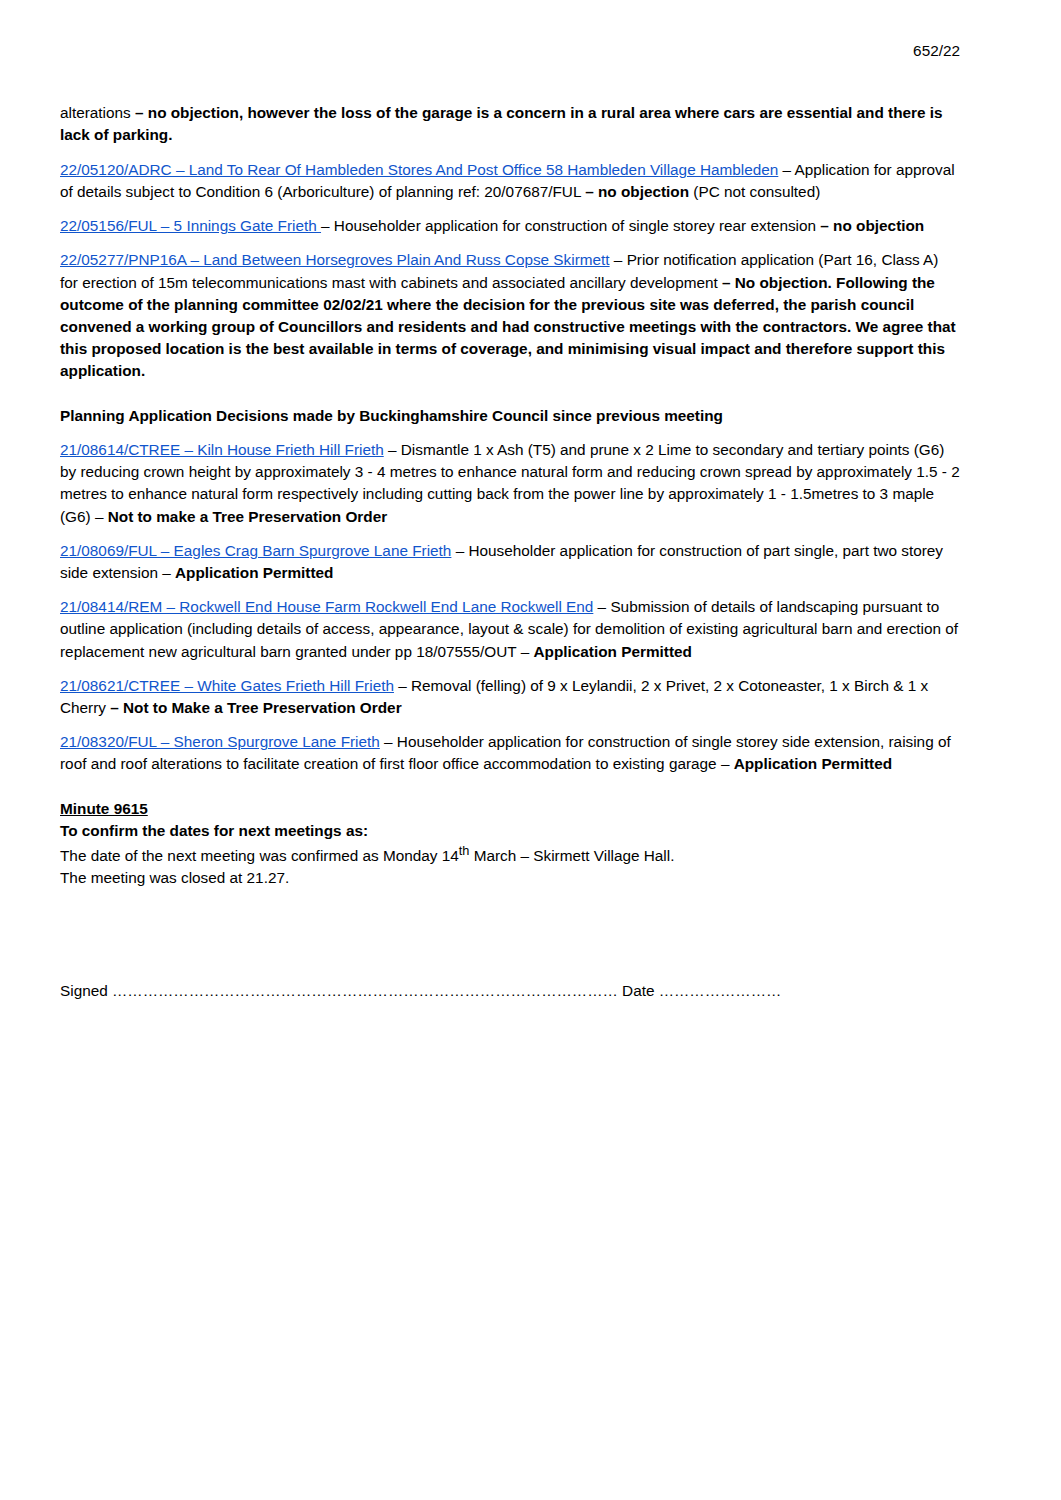652/22
alterations – no objection, however the loss of the garage is a concern in a rural area where cars are essential and there is lack of parking.
22/05120/ADRC – Land To Rear Of Hambleden Stores And Post Office 58 Hambleden Village Hambleden – Application for approval of details subject to Condition 6 (Arboriculture) of planning ref: 20/07687/FUL – no objection (PC not consulted)
22/05156/FUL – 5 Innings Gate Frieth – Householder application for construction of single storey rear extension – no objection
22/05277/PNP16A – Land Between Horsegroves Plain And Russ Copse Skirmett – Prior notification application (Part 16, Class A) for erection of 15m telecommunications mast with cabinets and associated ancillary development – No objection. Following the outcome of the planning committee 02/02/21 where the decision for the previous site was deferred, the parish council convened a working group of Councillors and residents and had constructive meetings with the contractors. We agree that this proposed location is the best available in terms of coverage, and minimising visual impact and therefore support this application.
Planning Application Decisions made by Buckinghamshire Council since previous meeting
21/08614/CTREE – Kiln House Frieth Hill Frieth – Dismantle 1 x Ash (T5) and prune x 2 Lime to secondary and tertiary points (G6) by reducing crown height by approximately 3 - 4 metres to enhance natural form and reducing crown spread by approximately 1.5 - 2 metres to enhance natural form respectively including cutting back from the power line by approximately 1 - 1.5metres to 3 maple (G6) – Not to make a Tree Preservation Order
21/08069/FUL – Eagles Crag Barn Spurgrove Lane Frieth – Householder application for construction of part single, part two storey side extension – Application Permitted
21/08414/REM – Rockwell End House Farm Rockwell End Lane Rockwell End – Submission of details of landscaping pursuant to outline application (including details of access, appearance, layout & scale) for demolition of existing agricultural barn and erection of replacement new agricultural barn granted under pp 18/07555/OUT – Application Permitted
21/08621/CTREE – White Gates Frieth Hill Frieth – Removal (felling) of 9 x Leylandii, 2 x Privet, 2 x Cotoneaster, 1 x Birch & 1 x Cherry – Not to Make a Tree Preservation Order
21/08320/FUL – Sheron Spurgrove Lane Frieth – Householder application for construction of single storey side extension, raising of roof and roof alterations to facilitate creation of first floor office accommodation to existing garage – Application Permitted
Minute 9615
To confirm the dates for next meetings as:
The date of the next meeting was confirmed as Monday 14th March – Skirmett Village Hall.
The meeting was closed at 21.27.
Signed ……………………………………………………………………………………… Date ……………………